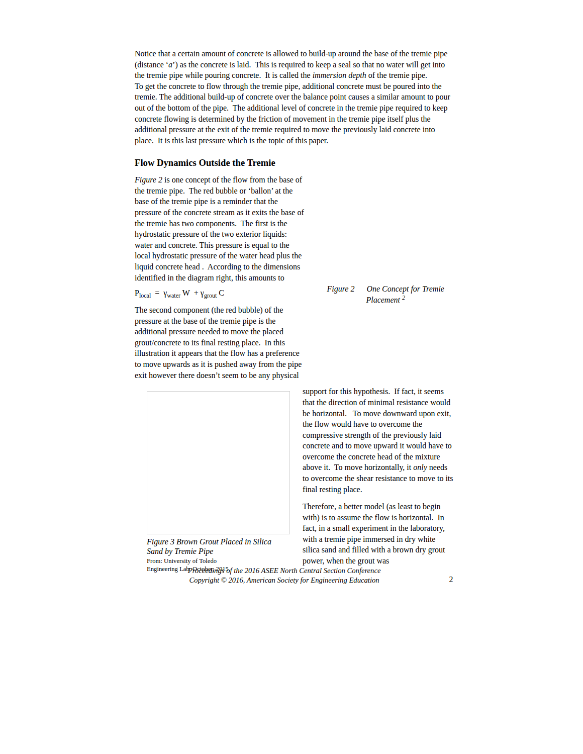Notice that a certain amount of concrete is allowed to build-up around the base of the tremie pipe (distance ‘a’) as the concrete is laid. This is required to keep a seal so that no water will get into the tremie pipe while pouring concrete. It is called the immersion depth of the tremie pipe.
To get the concrete to flow through the tremie pipe, additional concrete must be poured into the tremie. The additional build-up of concrete over the balance point causes a similar amount to pour out of the bottom of the pipe. The additional level of concrete in the tremie pipe required to keep concrete flowing is determined by the friction of movement in the tremie pipe itself plus the additional pressure at the exit of the tremie required to move the previously laid concrete into place. It is this last pressure which is the topic of this paper.
Flow Dynamics Outside the Tremie
Figure 2 is one concept of the flow from the base of the tremie pipe. The red bubble or ‘ballon’ at the base of the tremie pipe is a reminder that the pressure of the concrete stream as it exits the base of the tremie has two components. The first is the hydrostatic pressure of the two exterior liquids: water and concrete. This pressure is equal to the local hydrostatic pressure of the water head plus the liquid concrete head . According to the dimensions identified in the diagram right, this amounts to
Plocal = γwater W + γgrout C
The second component (the red bubble) of the pressure at the base of the tremie pipe is the additional pressure needed to move the placed grout/concrete to its final resting place. In this illustration it appears that the flow has a preference to move upwards as it is pushed away from the pipe exit however there doesn’t seem to be any physical
Figure 2 One Concept for Tremie Placement 2
Figure 3 Brown Grout Placed in Silica Sand by Tremie Pipe
From: University of Toledo
Engineering Lab, October, 2015.
support for this hypothesis. If fact, it seems that the direction of minimal resistance would be horizontal. To move downward upon exit, the flow would have to overcome the compressive strength of the previously laid concrete and to move upward it would have to overcome the concrete head of the mixture above it. To move horizontally, it only needs to overcome the shear resistance to move to its final resting place.
Therefore, a better model (as least to begin with) is to assume the flow is horizontal. In fact, in a small experiment in the laboratory, with a tremie pipe immersed in dry white silica sand and filled with a brown dry grout power, when the grout was
Proceedings of the 2016 ASEE North Central Section Conference
Copyright © 2016, American Society for Engineering Education
2